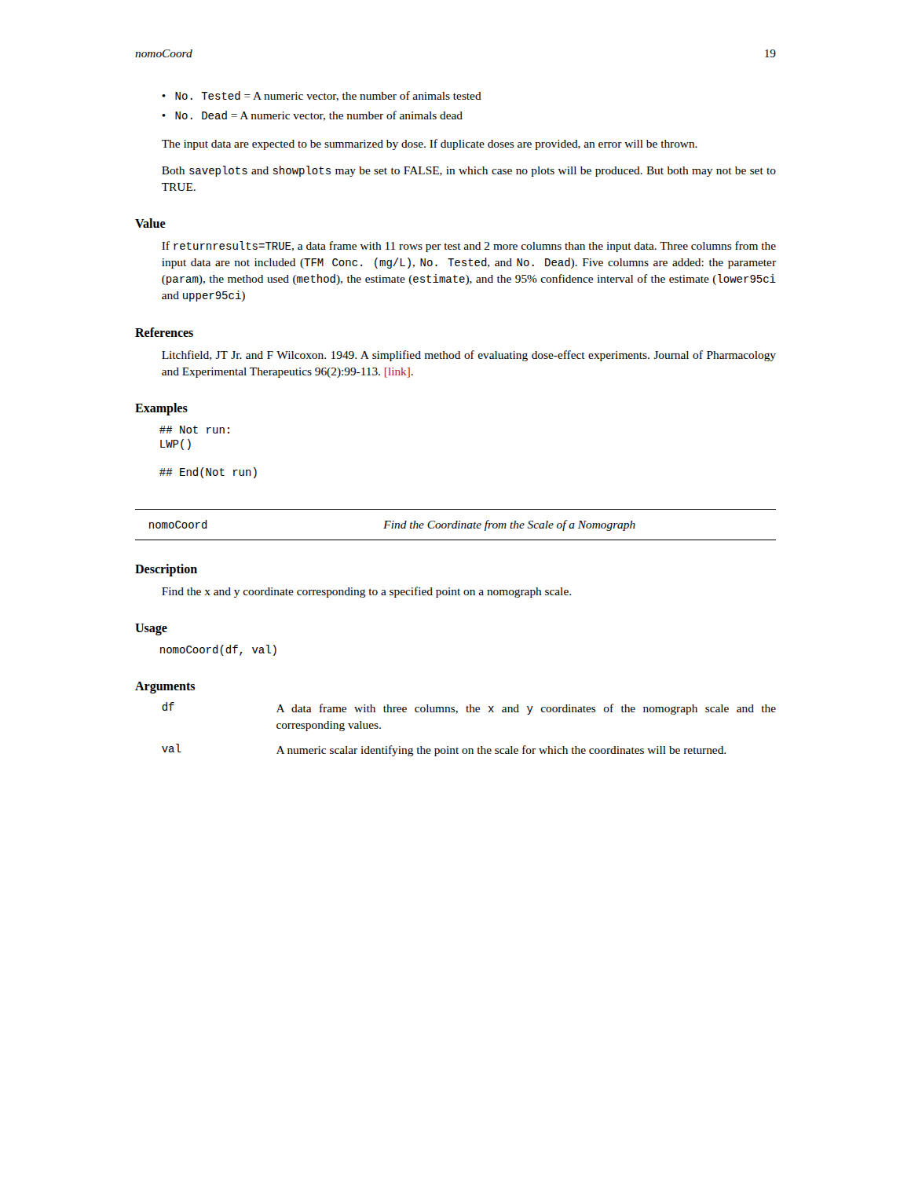nomoCoord 19
No. Tested = A numeric vector, the number of animals tested
No. Dead = A numeric vector, the number of animals dead
The input data are expected to be summarized by dose. If duplicate doses are provided, an error will be thrown.
Both saveplots and showplots may be set to FALSE, in which case no plots will be produced. But both may not be set to TRUE.
Value
If returnresults=TRUE, a data frame with 11 rows per test and 2 more columns than the input data. Three columns from the input data are not included (TFM Conc. (mg/L), No. Tested, and No. Dead). Five columns are added: the parameter (param), the method used (method), the estimate (estimate), and the 95% confidence interval of the estimate (lower95ci and upper95ci)
References
Litchfield, JT Jr. and F Wilcoxon. 1949. A simplified method of evaluating dose-effect experiments. Journal of Pharmacology and Experimental Therapeutics 96(2):99-113. [link].
Examples
## Not run:
LWP()

## End(Not run)
nomoCoord Find the Coordinate from the Scale of a Nomograph
Description
Find the x and y coordinate corresponding to a specified point on a nomograph scale.
Usage
nomoCoord(df, val)
Arguments
df
A data frame with three columns, the x and y coordinates of the nomograph scale and the corresponding values.
val
A numeric scalar identifying the point on the scale for which the coordinates will be returned.